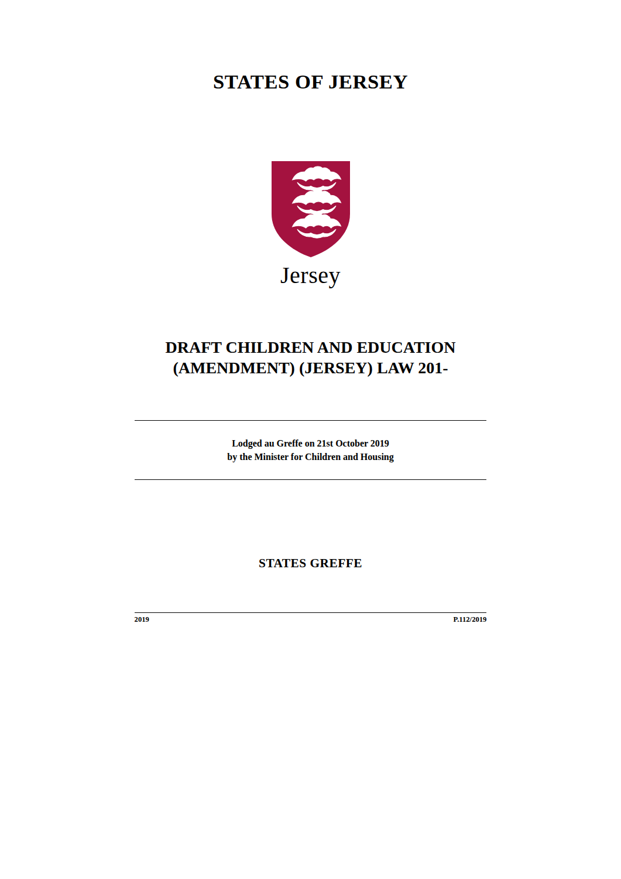STATES OF JERSEY
Jersey
DRAFT CHILDREN AND EDUCATION
(AMENDMENT) (JERSEY) LAW 201-
Lodged au Greffe on 21st October 2019
by the Minister for Children and Housing
STATES GREFFE
2019 P.112/2019